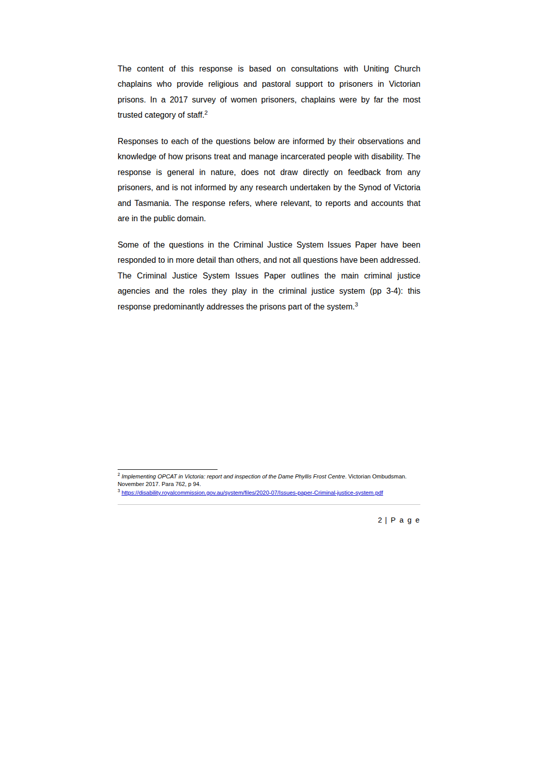The content of this response is based on consultations with Uniting Church chaplains who provide religious and pastoral support to prisoners in Victorian prisons. In a 2017 survey of women prisoners, chaplains were by far the most trusted category of staff.2
Responses to each of the questions below are informed by their observations and knowledge of how prisons treat and manage incarcerated people with disability. The response is general in nature, does not draw directly on feedback from any prisoners, and is not informed by any research undertaken by the Synod of Victoria and Tasmania. The response refers, where relevant, to reports and accounts that are in the public domain.
Some of the questions in the Criminal Justice System Issues Paper have been responded to in more detail than others, and not all questions have been addressed. The Criminal Justice System Issues Paper outlines the main criminal justice agencies and the roles they play in the criminal justice system (pp 3-4): this response predominantly addresses the prisons part of the system.3
2 Implementing OPCAT in Victoria: report and inspection of the Dame Phyllis Frost Centre. Victorian Ombudsman. November 2017. Para 762, p 94.
3 https://disability.royalcommission.gov.au/system/files/2020-07/Issues-paper-Criminal-justice-system.pdf
2 | P a g e